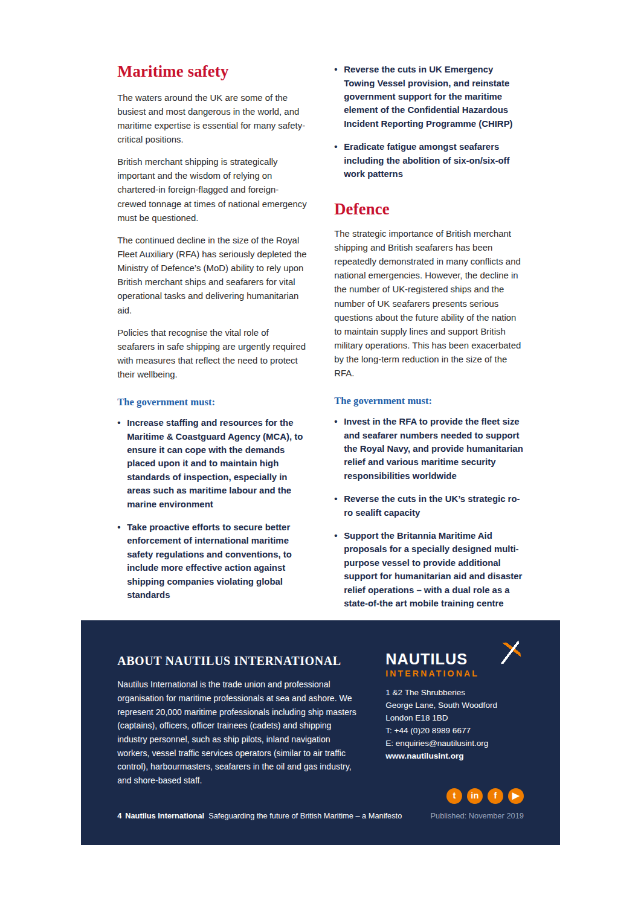Maritime safety
The waters around the UK are some of the busiest and most dangerous in the world, and maritime expertise is essential for many safety-critical positions.
British merchant shipping is strategically important and the wisdom of relying on chartered-in foreign-flagged and foreign-crewed tonnage at times of national emergency must be questioned.
The continued decline in the size of the Royal Fleet Auxiliary (RFA) has seriously depleted the Ministry of Defence’s (MoD) ability to rely upon British merchant ships and seafarers for vital operational tasks and delivering humanitarian aid.
Policies that recognise the vital role of seafarers in safe shipping are urgently required with measures that reflect the need to protect their wellbeing.
The government must:
Increase staffing and resources for the Maritime & Coastguard Agency (MCA), to ensure it can cope with the demands placed upon it and to maintain high standards of inspection, especially in areas such as maritime labour and the marine environment
Take proactive efforts to secure better enforcement of international maritime safety regulations and conventions, to include more effective action against shipping companies violating global standards
Reverse the cuts in UK Emergency Towing Vessel provision, and reinstate government support for the maritime element of the Confidential Hazardous Incident Reporting Programme (CHIRP)
Eradicate fatigue amongst seafarers including the abolition of six-on/six-off work patterns
Defence
The strategic importance of British merchant shipping and British seafarers has been repeatedly demonstrated in many conflicts and national emergencies. However, the decline in the number of UK-registered ships and the number of UK seafarers presents serious questions about the future ability of the nation to maintain supply lines and support British military operations. This has been exacerbated by the long-term reduction in the size of the RFA.
The government must:
Invest in the RFA to provide the fleet size and seafarer numbers needed to support the Royal Navy, and provide humanitarian relief and various maritime security responsibilities worldwide
Reverse the cuts in the UK’s strategic ro-ro sealift capacity
Support the Britannia Maritime Aid proposals for a specially designed multi-purpose vessel to provide additional support for humanitarian aid and disaster relief operations – with a dual role as a state-of-the art mobile training centre
About Nautilus International
Nautilus International is the trade union and professional organisation for maritime professionals at sea and ashore. We represent 20,000 maritime professionals including ship masters (captains), officers, officer trainees (cadets) and shipping industry personnel, such as ship pilots, inland navigation workers, vessel traffic services operators (similar to air traffic control), harbourmasters, seafarers in the oil and gas industry, and shore-based staff.
NAUTILUS
INTERNATIONAL
1 &2 The Shrubberies
George Lane, South Woodford
London E18 1BD
T: +44 (0)20 8989 6677
E: enquiries@nautilusint.org
www.nautilusint.org
4 Nautilus International Safeguarding the future of British Maritime – a Manifesto
Published: November 2019
tin f▶